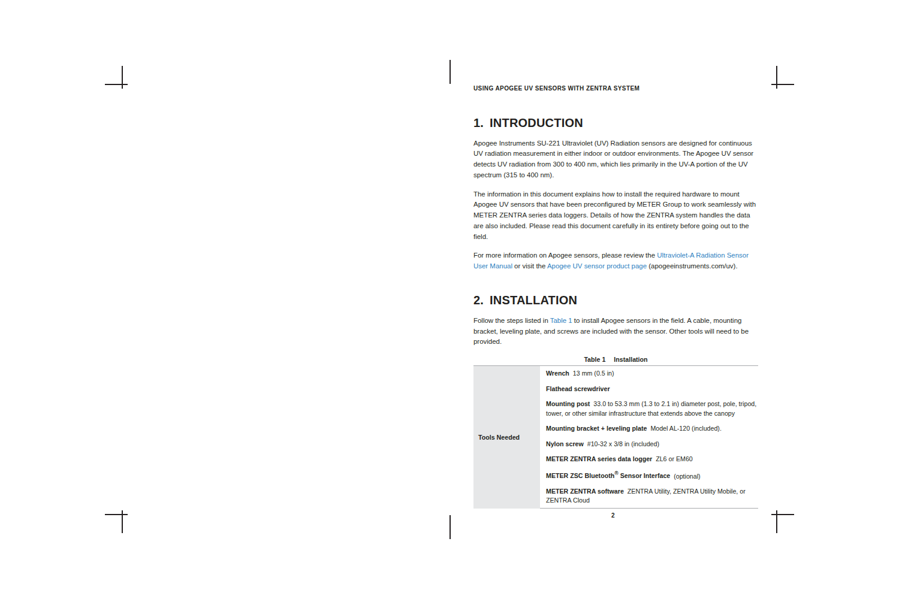USING APOGEE UV SENSORS WITH ZENTRA SYSTEM
1. INTRODUCTION
Apogee Instruments SU-221 Ultraviolet (UV) Radiation sensors are designed for continuous UV radiation measurement in either indoor or outdoor environments. The Apogee UV sensor detects UV radiation from 300 to 400 nm, which lies primarily in the UV-A portion of the UV spectrum (315 to 400 nm).
The information in this document explains how to install the required hardware to mount Apogee UV sensors that have been preconfigured by METER Group to work seamlessly with METER ZENTRA series data loggers. Details of how the ZENTRA system handles the data are also included. Please read this document carefully in its entirety before going out to the field.
For more information on Apogee sensors, please review the Ultraviolet-A Radiation Sensor User Manual or visit the Apogee UV sensor product page (apogeeinstruments.com/uv).
2. INSTALLATION
Follow the steps listed in Table 1 to install Apogee sensors in the field. A cable, mounting bracket, leveling plate, and screws are included with the sensor. Other tools will need to be provided.
Table 1 Installation
| Tools Needed | Wrench 13 mm (0.5 in) |
| Flathead screwdriver |
| Mounting post 33.0 to 53.3 mm (1.3 to 2.1 in) diameter post, pole, tripod, tower, or other similar infrastructure that extends above the canopy |
| Mounting bracket + leveling plate Model AL-120 (included). |
| Nylon screw #10-32 x 3/8 in (included) |
| METER ZENTRA series data logger ZL6 or EM60 |
| METER ZSC Bluetooth ® Sensor Interface (optional) |
| METER ZENTRA software ZENTRA Utility, ZENTRA Utility Mobile, or ZENTRA Cloud |
2